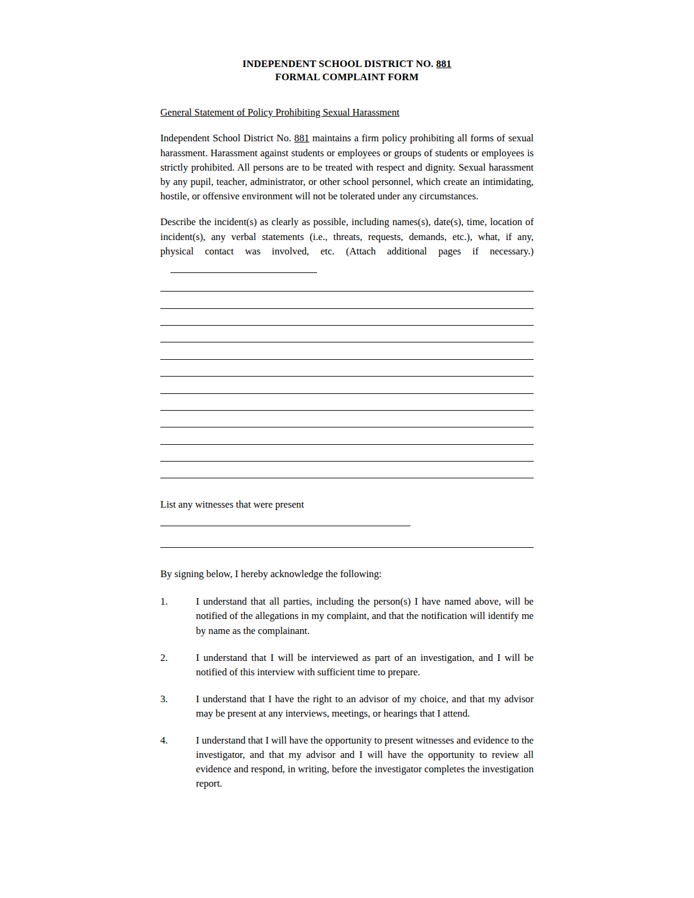INDEPENDENT SCHOOL DISTRICT NO. 881
FORMAL COMPLAINT FORM
General Statement of Policy Prohibiting Sexual Harassment
Independent School District No. 881 maintains a firm policy prohibiting all forms of sexual harassment. Harassment against students or employees or groups of students or employees is strictly prohibited. All persons are to be treated with respect and dignity. Sexual harassment by any pupil, teacher, administrator, or other school personnel, which create an intimidating, hostile, or offensive environment will not be tolerated under any circumstances.
Describe the incident(s) as clearly as possible, including names(s), date(s), time, location of incident(s), any verbal statements (i.e., threats, requests, demands, etc.), what, if any, physical contact was involved, etc. (Attach additional pages if necessary.)
List any witnesses that were present
By signing below, I hereby acknowledge the following:
1. I understand that all parties, including the person(s) I have named above, will be notified of the allegations in my complaint, and that the notification will identify me by name as the complainant.
2. I understand that I will be interviewed as part of an investigation, and I will be notified of this interview with sufficient time to prepare.
3. I understand that I have the right to an advisor of my choice, and that my advisor may be present at any interviews, meetings, or hearings that I attend.
4. I understand that I will have the opportunity to present witnesses and evidence to the investigator, and that my advisor and I will have the opportunity to review all evidence and respond, in writing, before the investigator completes the investigation report.